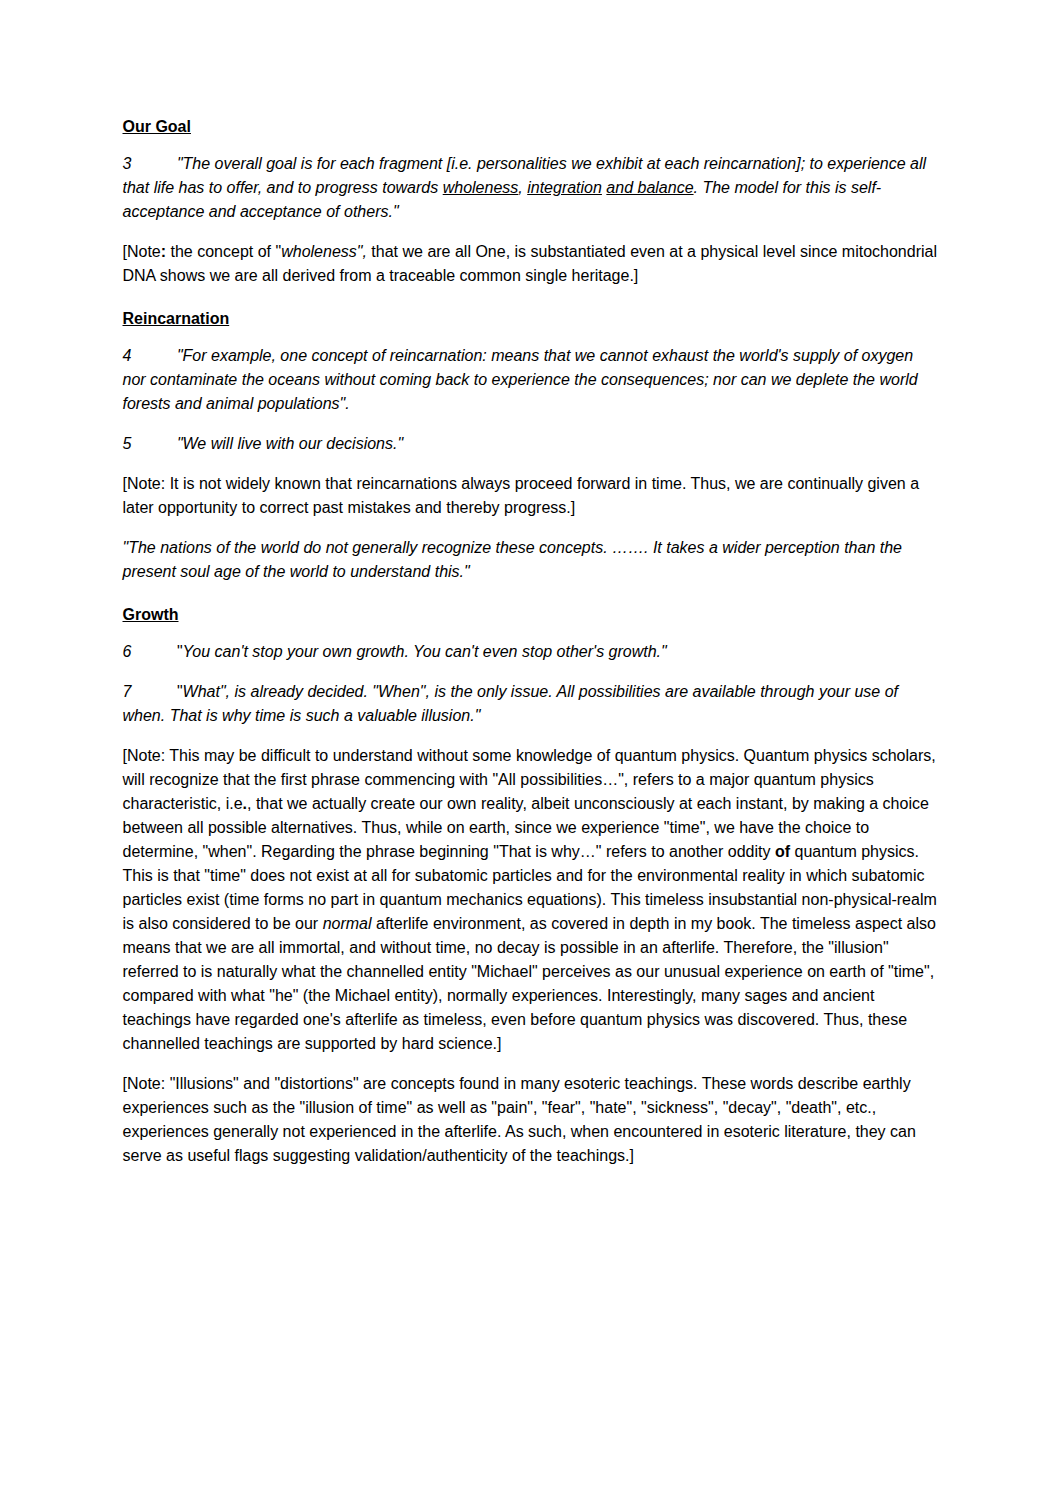Our Goal
3 "The overall goal is for each fragment [i.e. personalities we exhibit at each reincarnation]; to experience all that life has to offer, and to progress towards wholeness, integration and balance. The model for this is self-acceptance and acceptance of others."
[Note: the concept of "wholeness", that we are all One, is substantiated even at a physical level since mitochondrial DNA shows we are all derived from a traceable common single heritage.]
Reincarnation
4 "For example, one concept of reincarnation: means that we cannot exhaust the world's supply of oxygen nor contaminate the oceans without coming back to experience the consequences; nor can we deplete the world forests and animal populations".
5 "We will live with our decisions."
[Note: It is not widely known that reincarnations always proceed forward in time. Thus, we are continually given a later opportunity to correct past mistakes and thereby progress.]
"The nations of the world do not generally recognize these concepts. ……. It takes a wider perception than the present soul age of the world to understand this."
Growth
6 "You can't stop your own growth. You can't even stop other's growth."
7 "What", is already decided. "When", is the only issue. All possibilities are available through your use of when. That is why time is such a valuable illusion."
[Note: This may be difficult to understand without some knowledge of quantum physics. Quantum physics scholars, will recognize that the first phrase commencing with "All possibilities…", refers to a major quantum physics characteristic, i.e., that we actually create our own reality, albeit unconsciously at each instant, by making a choice between all possible alternatives. Thus, while on earth, since we experience "time", we have the choice to determine, "when". Regarding the phrase beginning "That is why…" refers to another oddity of quantum physics. This is that "time" does not exist at all for subatomic particles and for the environmental reality in which subatomic particles exist (time forms no part in quantum mechanics equations). This timeless insubstantial non-physical‑realm is also considered to be our normal afterlife environment, as covered in depth in my book. The timeless aspect also means that we are all immortal, and without time, no decay is possible in an afterlife. Therefore, the "illusion" referred to is naturally what the channelled entity "Michael" perceives as our unusual experience on earth of "time", compared with what "he" (the Michael entity), normally experiences. Interestingly, many sages and ancient teachings have regarded one's afterlife as timeless, even before quantum physics was discovered. Thus, these channelled teachings are supported by hard science.]
[Note: "Illusions" and "distortions" are concepts found in many esoteric teachings. These words describe earthly experiences such as the "illusion of time" as well as "pain", "fear", "hate", "sickness", "decay", "death", etc., experiences generally not experienced in the afterlife. As such, when encountered in esoteric literature, they can serve as useful flags suggesting validation/authenticity of the teachings.]